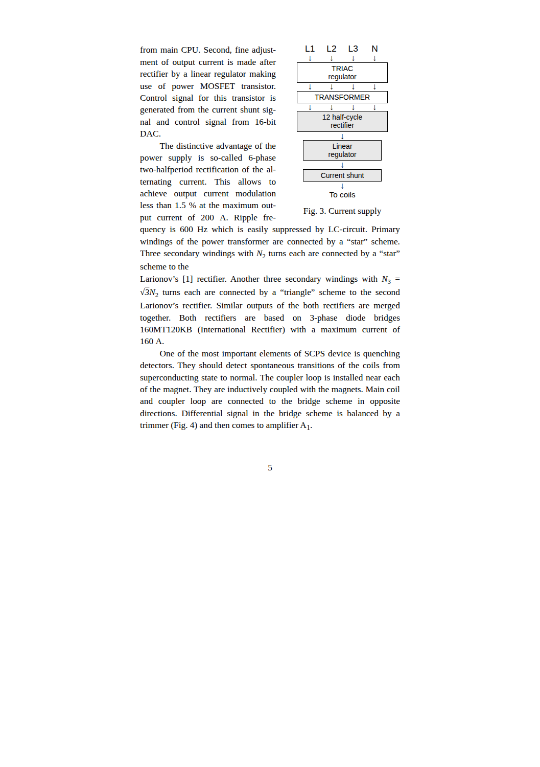L1 L2 L3 N
↓↓↓↓
TRIAC
regulator
↓↓↓↓
TRANSFORMER
↓↓↓↓
12 half-cycle
rectifier
↓
Linear
regulator
↓
Current shunt
↓
To coils
Fig. 3. Current supply
from main CPU. Second, fine adjustment of output current is made after rectifier by a linear regulator making use of power MOSFET transistor. Control signal for this transistor is generated from the current shunt signal and control signal from 16-bit DAC.
The distinctive advantage of the power supply is so-called 6-phase two-halfperiod rectification of the alternating current. This allows to achieve output current modulation less than 1.5 % at the maximum output current of 200 A. Ripple frequency is 600 Hz which is easily suppressed by LC-circuit. Primary windings of the power transformer are connected by a “star” scheme. Three secondary windings with N2 turns each are connected by a “star” scheme to the
Larionov’s [1] rectifier. Another three secondary windings with N3 = √3 N2 turns each are connected by a “triangle” scheme to the second Larionov’s rectifier. Similar outputs of the both rectifiers are merged together. Both rectifiers are based on 3-phase diode bridges 160MT120KB (International Rectifier) with a maximum current of 160 A.
One of the most important elements of SCPS device is quenching detectors. They should detect spontaneous transitions of the coils from superconducting state to normal. The coupler loop is installed near each of the magnet. They are inductively coupled with the magnets. Main coil and coupler loop are connected to the bridge scheme in opposite directions. Differential signal in the bridge scheme is balanced by a trimmer (Fig. 4) and then comes to amplifier A1.
5